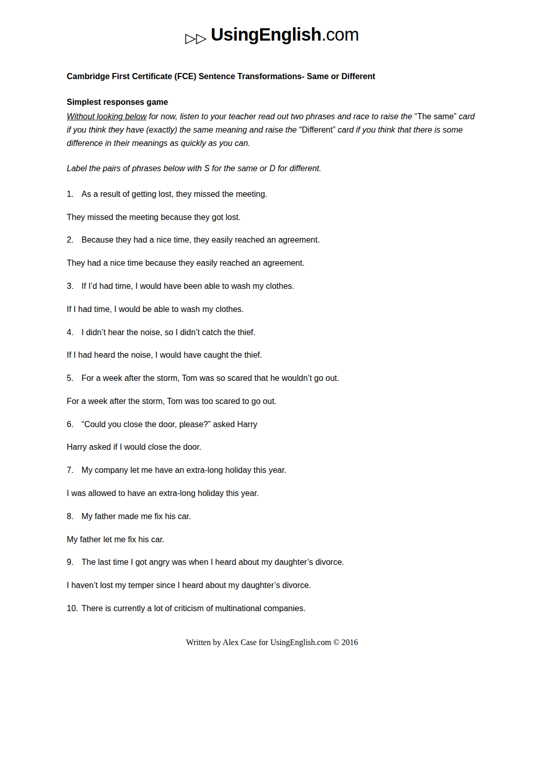▷▷Using English.com
Cambridge First Certificate (FCE) Sentence Transformations- Same or Different
Simplest responses game
Without looking below for now, listen to your teacher read out two phrases and race to raise the “The same” card if you think they have (exactly) the same meaning and raise the “Different” card if you think that there is some difference in their meanings as quickly as you can.
Label the pairs of phrases below with S for the same or D for different.
As a result of getting lost, they missed the meeting.
They missed the meeting because they got lost.
Because they had a nice time, they easily reached an agreement.
They had a nice time because they easily reached an agreement.
If I’d had time, I would have been able to wash my clothes.
If I had time, I would be able to wash my clothes.
I didn’t hear the noise, so I didn’t catch the thief.
If I had heard the noise, I would have caught the thief.
For a week after the storm, Tom was so scared that he wouldn’t go out.
For a week after the storm, Tom was too scared to go out.
“Could you close the door, please?” asked Harry
Harry asked if I would close the door.
My company let me have an extra-long holiday this year.
I was allowed to have an extra-long holiday this year.
My father made me fix his car.
My father let me fix his car.
The last time I got angry was when I heard about my daughter’s divorce.
I haven’t lost my temper since I heard about my daughter’s divorce.
There is currently a lot of criticism of multinational companies.
Written by Alex Case for UsingEnglish.com © 2016